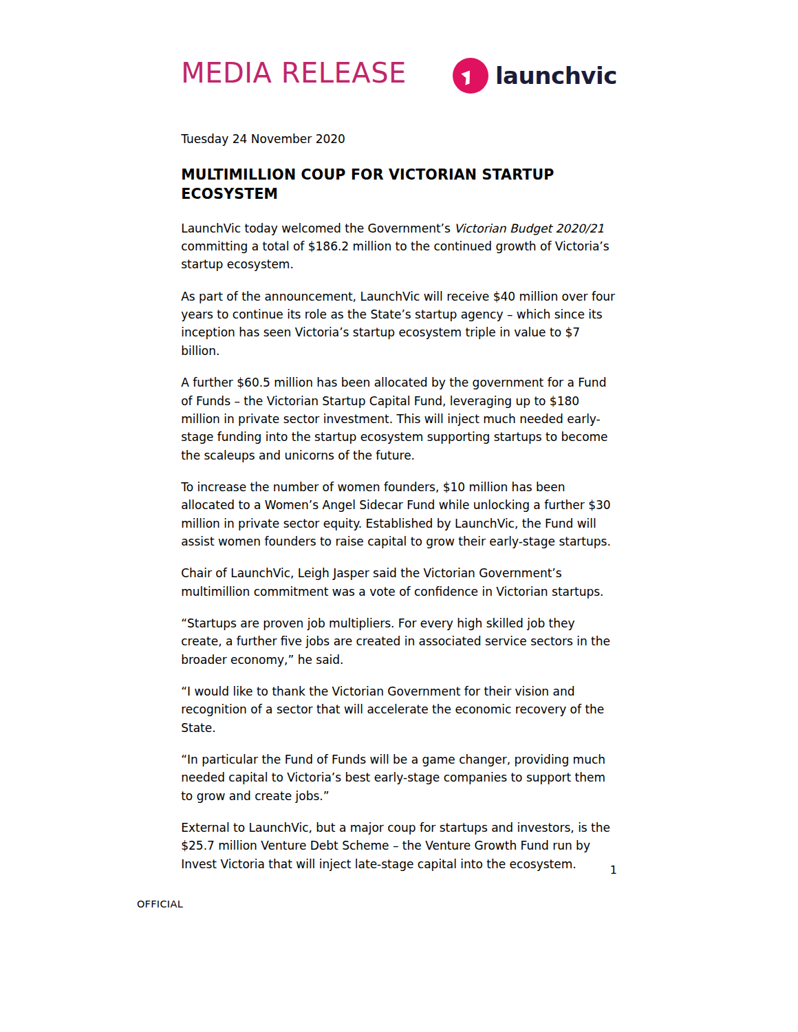MEDIA RELEASE
launchvic
Tuesday 24 November 2020
MULTIMILLION COUP FOR VICTORIAN STARTUP ECOSYSTEM
LaunchVic today welcomed the Government’s Victorian Budget 2020/21 committing a total of $186.2 million to the continued growth of Victoria’s startup ecosystem.
As part of the announcement, LaunchVic will receive $40 million over four years to continue its role as the State’s startup agency – which since its inception has seen Victoria’s startup ecosystem triple in value to $7 billion.
A further $60.5 million has been allocated by the government for a Fund of Funds – the Victorian Startup Capital Fund, leveraging up to $180 million in private sector investment. This will inject much needed early-stage funding into the startup ecosystem supporting startups to become the scaleups and unicorns of the future.
To increase the number of women founders, $10 million has been allocated to a Women’s Angel Sidecar Fund while unlocking a further $30 million in private sector equity. Established by LaunchVic, the Fund will assist women founders to raise capital to grow their early-stage startups.
Chair of LaunchVic, Leigh Jasper said the Victorian Government’s multimillion commitment was a vote of confidence in Victorian startups.
“Startups are proven job multipliers. For every high skilled job they create, a further five jobs are created in associated service sectors in the broader economy,” he said.
“I would like to thank the Victorian Government for their vision and recognition of a sector that will accelerate the economic recovery of the State.
“In particular the Fund of Funds will be a game changer, providing much needed capital to Victoria’s best early-stage companies to support them to grow and create jobs.”
External to LaunchVic, but a major coup for startups and investors, is the $25.7 million Venture Debt Scheme – the Venture Growth Fund run by Invest Victoria that will inject late-stage capital into the ecosystem.
1
OFFICIAL